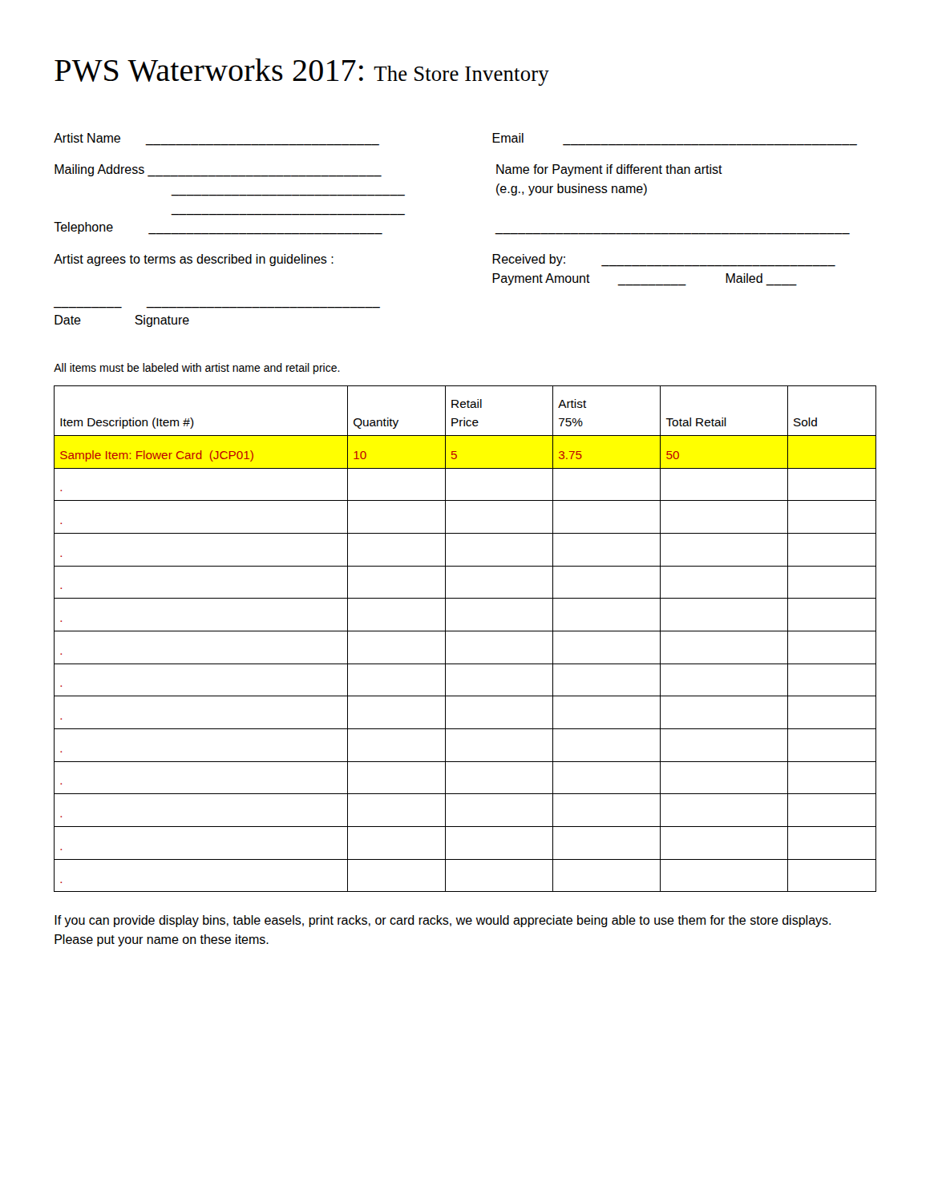PWS Waterworks 2017: The Store Inventory
| Artist Name _______________________________ | Email _______________________________________ |
| Mailing Address _______________________________ _______________________________ _______________________________ Telephone _______________________________ | Name for Payment if different than artist (e.g., your business name) _______________________________________________ |
| Artist agrees to terms as described in guidelines : | Received by: _______________________________ Payment Amount _________ Mailed ____ |
| _________ _______________________________ Date Signature | |
All items must be labeled with artist name and retail price.
| Item Description (Item #) | Quantity | Retail Price | Artist 75% | Total Retail | Sold |
| --- | --- | --- | --- | --- | --- |
| Sample Item: Flower Card (JCP01) | 10 | 5 | 3.75 | 50 | |
| . | | | | | |
| . | | | | | |
| . | | | | | |
| . | | | | | |
| . | | | | | |
| . | | | | | |
| . | | | | | |
| . | | | | | |
| . | | | | | |
| . | | | | | |
| . | | | | | |
| . | | | | | |
| . | | | | | |
If you can provide display bins, table easels, print racks, or card racks, we would appreciate being able to use them for the store displays. Please put your name on these items.